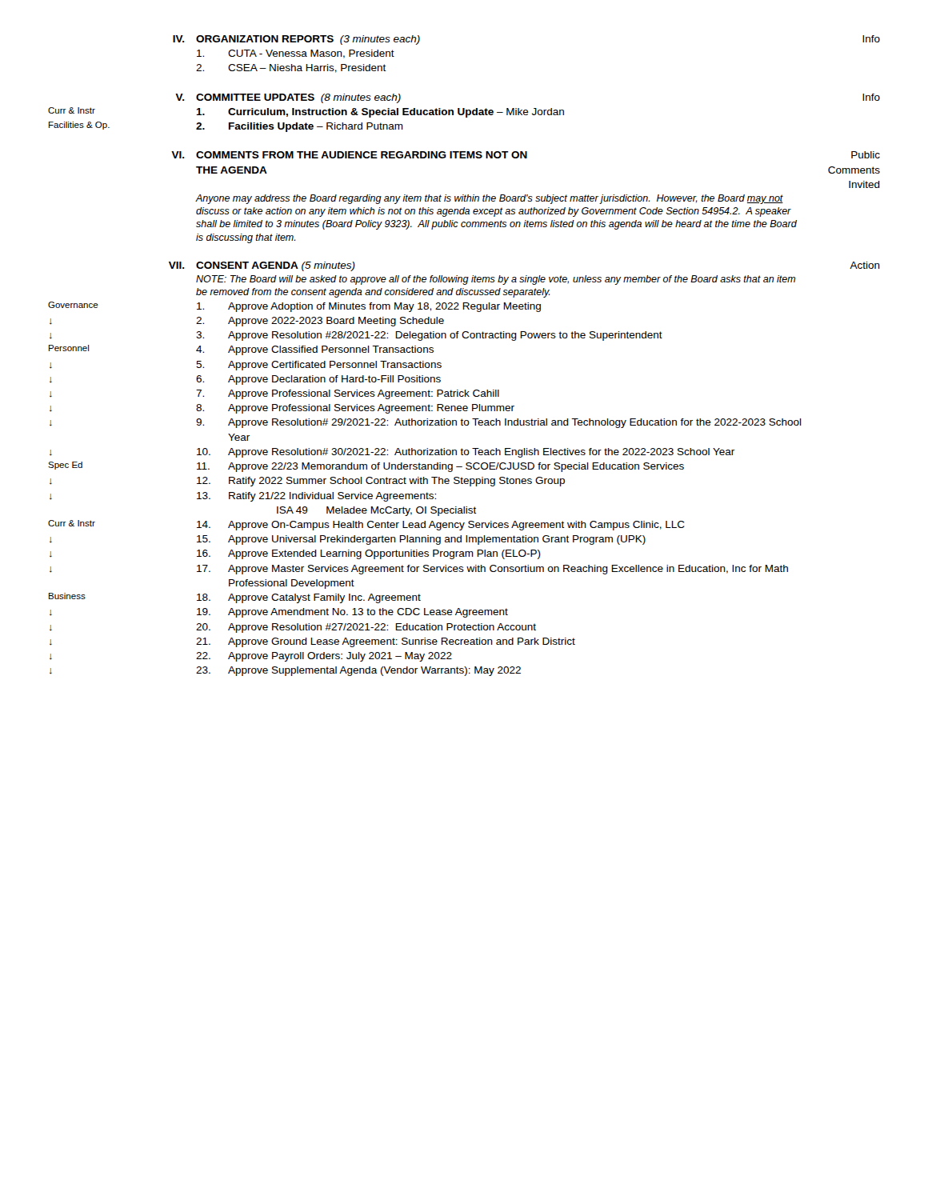| | IV. | ORGANIZATION REPORTS (3 minutes each) | Info |
| | | 1. | CUTA - Venessa Mason, President | |
| | | 2. | CSEA – Niesha Harris, President | |
| | V. | COMMITTEE UPDATES (8 minutes each) | Info |
| Curr & Instr | | 1. | Curriculum, Instruction & Special Education Update – Mike Jordan | |
| Facilities & Op. | | 2. | Facilities Update – Richard Putnam | |
| | VI. | COMMENTS FROM THE AUDIENCE REGARDING ITEMS NOT ON THE AGENDA | Public Comments Invited |
| | | Anyone may address the Board regarding any item that is within the Board's subject matter jurisdiction. However, the Board may not discuss or take action on any item which is not on this agenda except as authorized by Government Code Section 54954.2. A speaker shall be limited to 3 minutes (Board Policy 9323). All public comments on items listed on this agenda will be heard at the time the Board is discussing that item. | |
| | VII. | CONSENT AGENDA (5 minutes) | Action |
| | | NOTE: The Board will be asked to approve all of the following items by a single vote, unless any member of the Board asks that an item be removed from the consent agenda and considered and discussed separately. | |
| Governance | | 1. | Approve Adoption of Minutes from May 18, 2022 Regular Meeting | |
| ↓ | | 2. | Approve 2022-2023 Board Meeting Schedule | |
| ↓ | | 3. | Approve Resolution #28/2021-22: Delegation of Contracting Powers to the Superintendent | |
| Personnel | | 4. | Approve Classified Personnel Transactions | |
| ↓ | | 5. | Approve Certificated Personnel Transactions | |
| ↓ | | 6. | Approve Declaration of Hard-to-Fill Positions | |
| ↓ | | 7. | Approve Professional Services Agreement: Patrick Cahill | |
| ↓ | | 8. | Approve Professional Services Agreement: Renee Plummer | |
| ↓ | | 9. | Approve Resolution# 29/2021-22: Authorization to Teach Industrial and Technology Education for the 2022-2023 School Year | |
| ↓ | | 10. | Approve Resolution# 30/2021-22: Authorization to Teach English Electives for the 2022-2023 School Year | |
| Spec Ed | | 11. | Approve 22/23 Memorandum of Understanding – SCOE/CJUSD for Special Education Services | |
| ↓ | | 12. | Ratify 2022 Summer School Contract with The Stepping Stones Group | |
| ↓ | | 13. | Ratify 21/22 Individual Service Agreements: ISA 49 Meladee McCarty, OI Specialist | |
| Curr & Instr | | 14. | Approve On-Campus Health Center Lead Agency Services Agreement with Campus Clinic, LLC | |
| ↓ | | 15. | Approve Universal Prekindergarten Planning and Implementation Grant Program (UPK) | |
| ↓ | | 16. | Approve Extended Learning Opportunities Program Plan (ELO-P) | |
| ↓ | | 17. | Approve Master Services Agreement for Services with Consortium on Reaching Excellence in Education, Inc for Math Professional Development | |
| Business | | 18. | Approve Catalyst Family Inc. Agreement | |
| ↓ | | 19. | Approve Amendment No. 13 to the CDC Lease Agreement | |
| ↓ | | 20. | Approve Resolution #27/2021-22: Education Protection Account | |
| ↓ | | 21. | Approve Ground Lease Agreement: Sunrise Recreation and Park District | |
| ↓ | | 22. | Approve Payroll Orders: July 2021 – May 2022 | |
| ↓ | | 23. | Approve Supplemental Agenda (Vendor Warrants): May 2022 | |